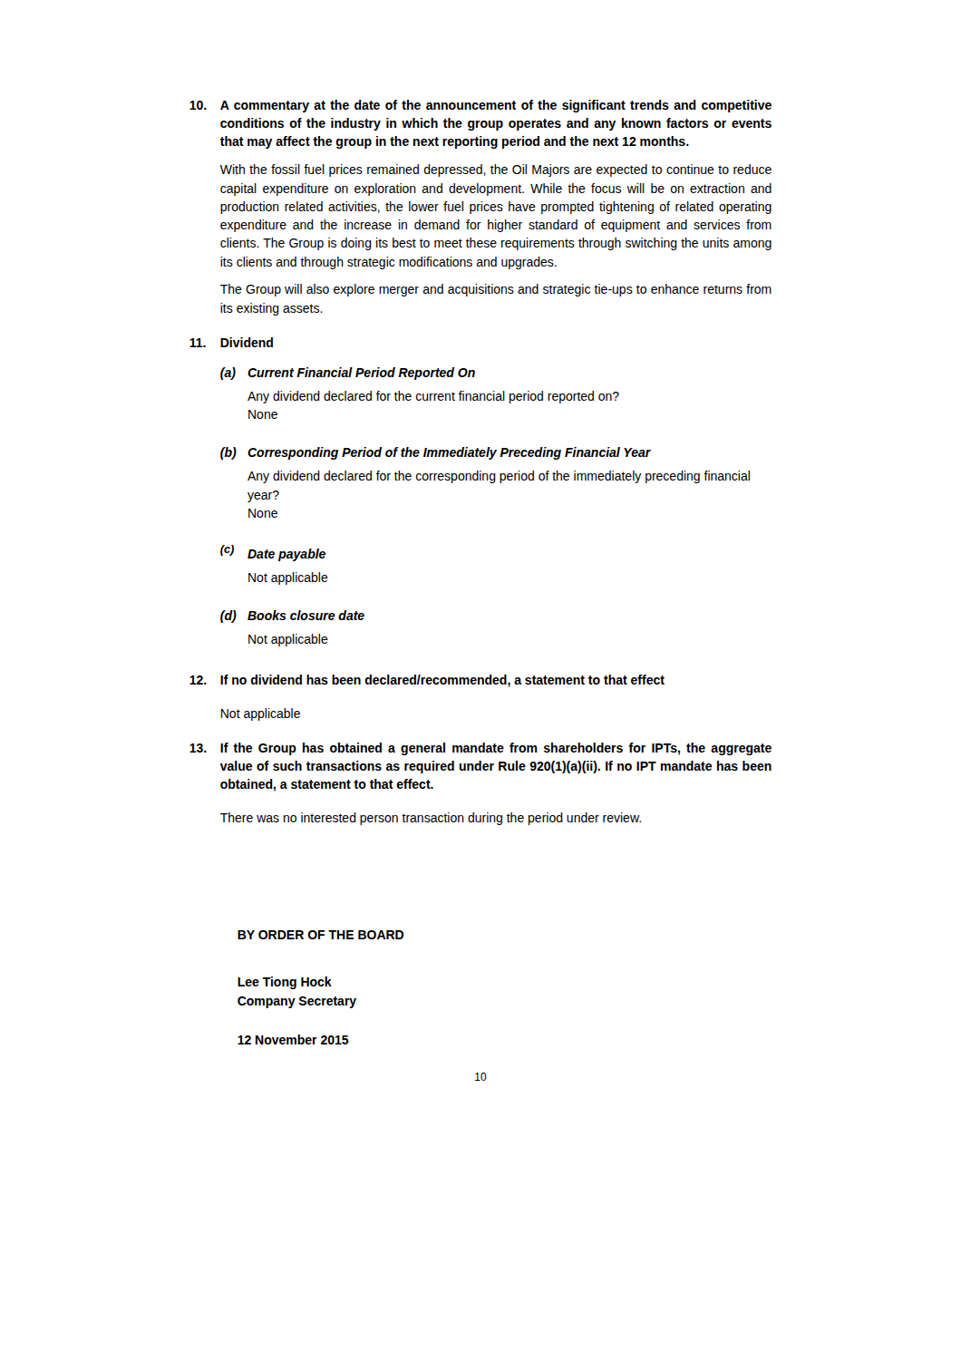10.
A commentary at the date of the announcement of the significant trends and competitive conditions of the industry in which the group operates and any known factors or events that may affect the group in the next reporting period and the next 12 months.
With the fossil fuel prices remained depressed, the Oil Majors are expected to continue to reduce capital expenditure on exploration and development. While the focus will be on extraction and production related activities, the lower fuel prices have prompted tightening of related operating expenditure and the increase in demand for higher standard of equipment and services from clients. The Group is doing its best to meet these requirements through switching the units among its clients and through strategic modifications and upgrades.
The Group will also explore merger and acquisitions and strategic tie-ups to enhance returns from its existing assets.
11.
Dividend
(a) Current Financial Period Reported On
Any dividend declared for the current financial period reported on?
None
(b) Corresponding Period of the Immediately Preceding Financial Year
Any dividend declared for the corresponding period of the immediately preceding financial year?
None
(c) Date payable
Not applicable
(d) Books closure date
Not applicable
12.
If no dividend has been declared/recommended, a statement to that effect
Not applicable
13.
If the Group has obtained a general mandate from shareholders for IPTs, the aggregate value of such transactions as required under Rule 920(1)(a)(ii). If no IPT mandate has been obtained, a statement to that effect.
There was no interested person transaction during the period under review.
BY ORDER OF THE BOARD
Lee Tiong Hock
Company Secretary
12 November 2015
10